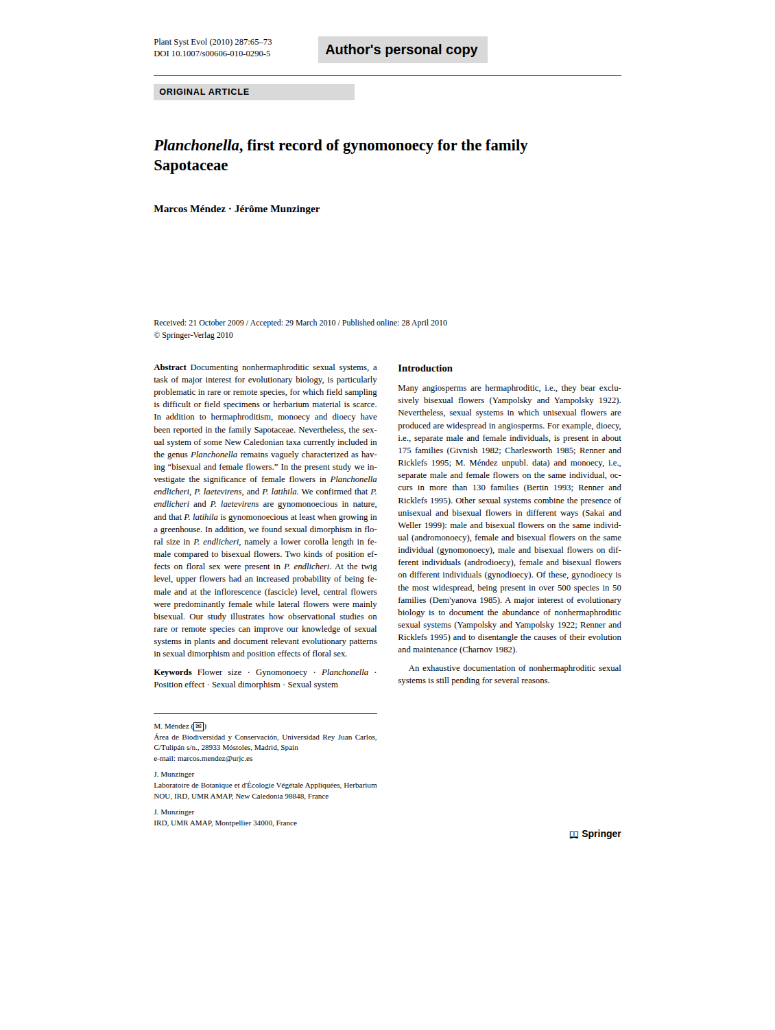Plant Syst Evol (2010) 287:65–73
DOI 10.1007/s00606-010-0290-5
Author's personal copy
ORIGINAL ARTICLE
Planchonella, first record of gynomonoecy for the family
Sapotaceae
Marcos Méndez · Jérôme Munzinger
Received: 21 October 2009 / Accepted: 29 March 2010 / Published online: 28 April 2010
© Springer-Verlag 2010
Abstract Documenting nonhermaphroditic sexual systems, a task of major interest for evolutionary biology, is particularly problematic in rare or remote species, for which field sampling is difficult or field specimens or herbarium material is scarce. In addition to hermaphroditism, monoecy and dioecy have been reported in the family Sapotaceae. Nevertheless, the sexual system of some New Caledonian taxa currently included in the genus Planchonella remains vaguely characterized as having “bisexual and female flowers.” In the present study we investigate the significance of female flowers in Planchonella endlicheri, P. laetevirens, and P. latihila. We confirmed that P. endlicheri and P. laetevirens are gynomonoecious in nature, and that P. latihila is gynomonoecious at least when growing in a greenhouse. In addition, we found sexual dimorphism in floral size in P. endlicheri, namely a lower corolla length in female compared to bisexual flowers. Two kinds of position effects on floral sex were present in P. endlicheri. At the twig level, upper flowers had an increased probability of being female and at the inflorescence (fascicle) level, central flowers were predominantly female while lateral flowers were mainly bisexual. Our study illustrates how observational studies on rare or remote species can improve our knowledge of sexual systems in plants and document relevant evolutionary patterns in sexual dimorphism and position effects of floral sex.
Keywords Flower size · Gynomonoecy · Planchonella · Position effect · Sexual dimorphism · Sexual system
Introduction
Many angiosperms are hermaphroditic, i.e., they bear exclusively bisexual flowers (Yampolsky and Yampolsky 1922). Nevertheless, sexual systems in which unisexual flowers are produced are widespread in angiosperms. For example, dioecy, i.e., separate male and female individuals, is present in about 175 families (Givnish 1982; Charlesworth 1985; Renner and Ricklefs 1995; M. Méndez unpubl. data) and monoecy, i.e., separate male and female flowers on the same individual, occurs in more than 130 families (Bertin 1993; Renner and Ricklefs 1995). Other sexual systems combine the presence of unisexual and bisexual flowers in different ways (Sakai and Weller 1999): male and bisexual flowers on the same individual (andromonoecy), female and bisexual flowers on the same individual (gynomonoecy), male and bisexual flowers on different individuals (androdioecy), female and bisexual flowers on different individuals (gynodioecy). Of these, gynodioecy is the most widespread, being present in over 500 species in 50 families (Dem'yanova 1985). A major interest of evolutionary biology is to document the abundance of nonhermaphroditic sexual systems (Yampolsky and Yampolsky 1922; Renner and Ricklefs 1995) and to disentangle the causes of their evolution and maintenance (Charnov 1982).
An exhaustive documentation of nonhermaphroditic sexual systems is still pending for several reasons.
M. Méndez (✉)
Área de Biodiversidad y Conservación, Universidad Rey Juan Carlos, C/Tulipán s/n., 28933 Móstoles, Madrid, Spain
e-mail: marcos.mendez@urjc.es
J. Munzinger
Laboratoire de Botanique et d'Écologie Végétale Appliquées, Herbarium NOU, IRD, UMR AMAP, New Caledonia 98848, France
J. Munzinger
IRD, UMR AMAP, Montpellier 34000, France
🕮Springer